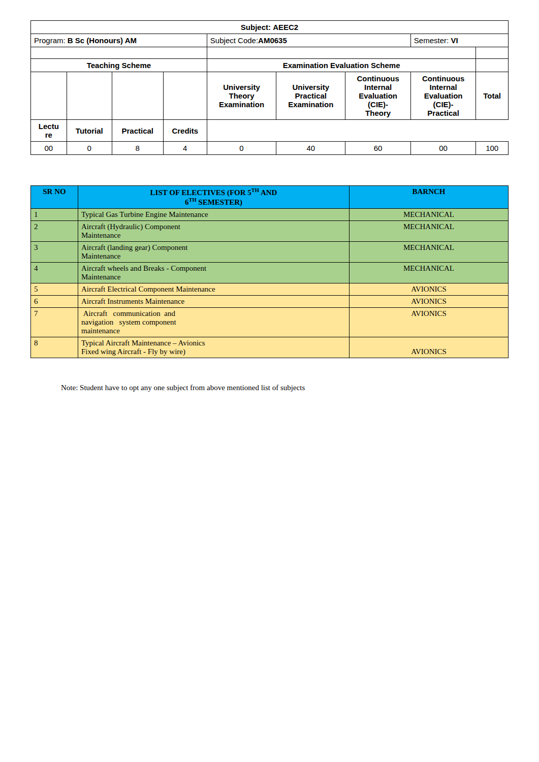| Subject: AEEC2 |
| Program: B Sc (Honours) AM | Subject Code: AM0635 | Semester: VI |
| Teaching Scheme | Examination Evaluation Scheme | |
| | | | | University Theory Examination | University Practical Examination | Continuous Internal Evaluation (CIE)- Theory | Continuous Internal Evaluation (CIE)- Practical |
| Total |
| Lectu re | Tutorial | Practical | Credits | |
| 00 | 0 | 8 | 4 | 0 | 40 | 60 | 00 | 100 |
| SR NO | LIST OF ELECTIVES (FOR 5 TH AND 6 TH SEMESTER) | BARNCH |
| --- | --- | --- |
| 1 | Typical Gas Turbine Engine Maintenance | MECHANICAL |
| 2 | Aircraft (Hydraulic) Component Maintenance | MECHANICAL |
| 3 | Aircraft (landing gear) Component Maintenance | MECHANICAL |
| 4 | Aircraft wheels and Breaks - Component Maintenance | MECHANICAL |
| 5 | Aircraft Electrical Component Maintenance | AVIONICS |
| 6 | Aircraft Instruments Maintenance | AVIONICS |
| 7 | Aircraft communication and navigation system component maintenance | AVIONICS |
| 8 | Typical Aircraft Maintenance – Avionics Fixed wing Aircraft - Fly by wire) | AVIONICS |
Note: Student have to opt any one subject from above mentioned list of subjects